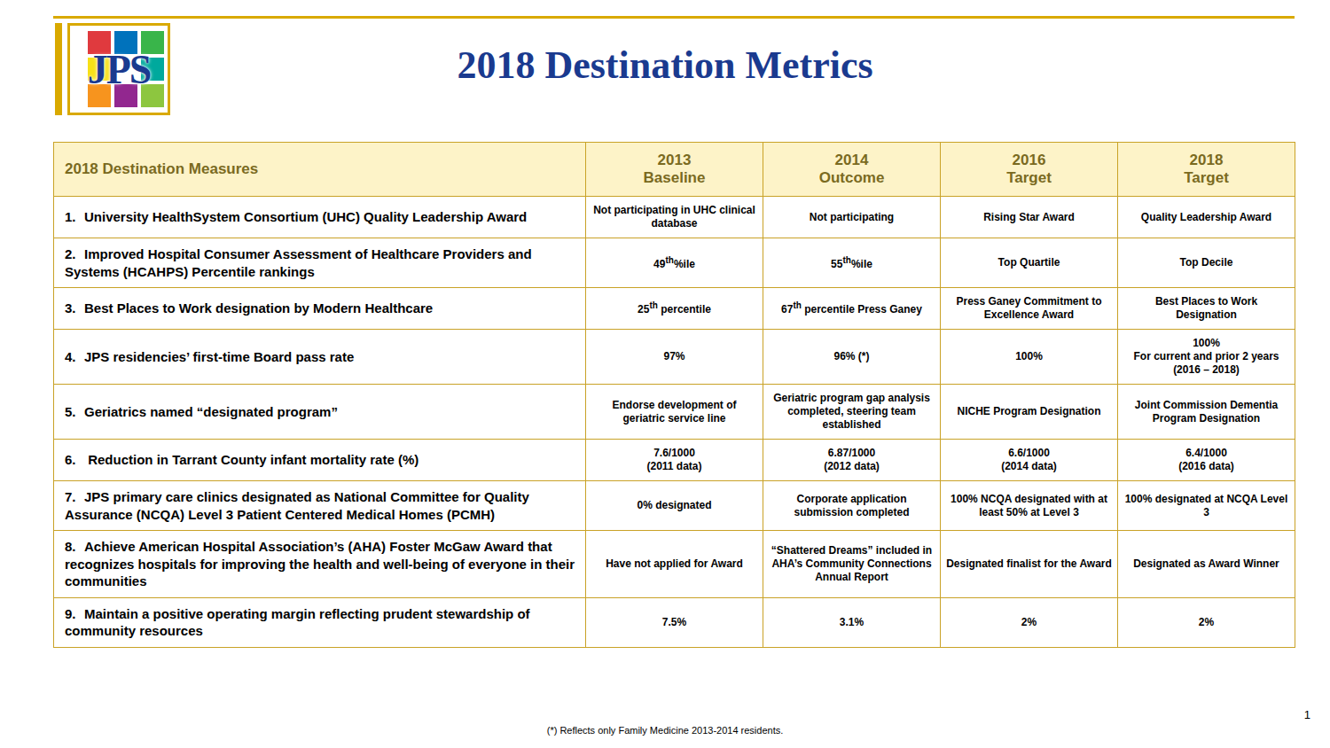JPS
2018 Destination Metrics
| 2018 Destination Measures | 2013 Baseline | 2014 Outcome | 2016 Target | 2018 Target |
| --- | --- | --- | --- | --- |
| 1. University HealthSystem Consortium (UHC) Quality Leadership Award | Not participating in UHC clinical database | Not participating | Rising Star Award | Quality Leadership Award |
| 2. Improved Hospital Consumer Assessment of Healthcare Providers and Systems (HCAHPS) Percentile rankings | 49 th %ile | 55 th %ile | Top Quartile | Top Decile |
| 3. Best Places to Work designation by Modern Healthcare | 25 th percentile | 67 th percentile Press Ganey | Press Ganey Commitment to Excellence Award | Best Places to Work Designation |
| 4. JPS residencies’ first-time Board pass rate | 97% | 96% (*) | 100% | 100% For current and prior 2 years (2016 – 2018) |
| 5. Geriatrics named “designated program” | Endorse development of geriatric service line | Geriatric program gap analysis completed, steering team established | NICHE Program Designation | Joint Commission Dementia Program Designation |
| 6. Reduction in Tarrant County infant mortality rate (%) | 7.6/1000 (2011 data) | 6.87/1000 (2012 data) | 6.6/1000 (2014 data) | 6.4/1000 (2016 data) |
| 7. JPS primary care clinics designated as National Committee for Quality Assurance (NCQA) Level 3 Patient Centered Medical Homes (PCMH) | 0% designated | Corporate application submission completed | 100% NCQA designated with at least 50% at Level 3 | 100% designated at NCQA Level 3 |
| 8. Achieve American Hospital Association’s (AHA) Foster McGaw Award that recognizes hospitals for improving the health and well-being of everyone in their communities | Have not applied for Award | “Shattered Dreams” included in AHA’s Community Connections Annual Report | Designated finalist for the Award | Designated as Award Winner |
| 9. Maintain a positive operating margin reflecting prudent stewardship of community resources | 7.5% | 3.1% | 2% | 2% |
(*) Reflects only Family Medicine 2013-2014 residents.
1